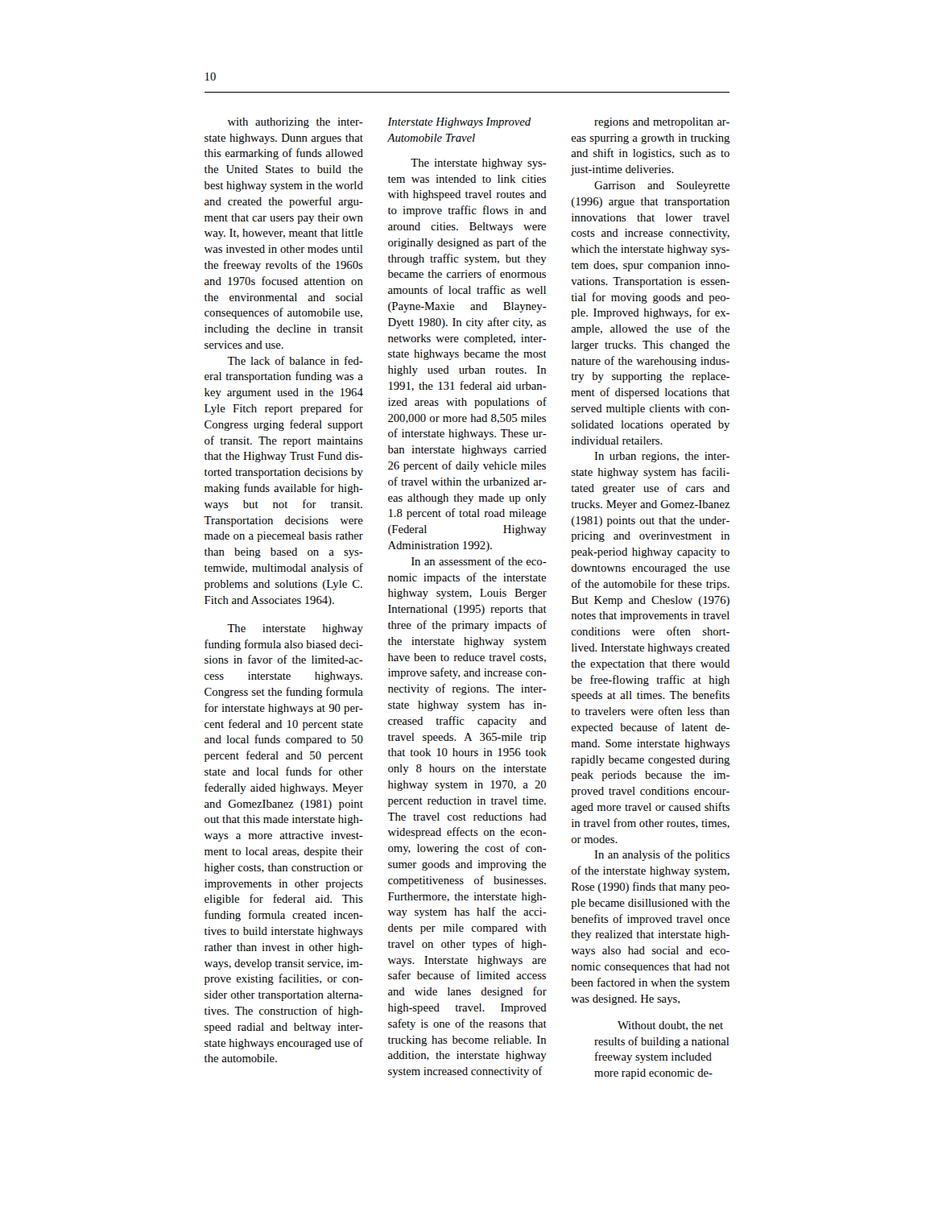10
with authorizing the interstate highways. Dunn argues that this earmarking of funds allowed the United States to build the best highway system in the world and created the powerful argument that car users pay their own way. It, however, meant that little was invested in other modes until the freeway revolts of the 1960s and 1970s focused attention on the environmental and social consequences of automobile use, including the decline in transit services and use.
The lack of balance in federal transportation funding was a key argument used in the 1964 Lyle Fitch report prepared for Congress urging federal support of transit. The report maintains that the Highway Trust Fund distorted transportation decisions by making funds available for highways but not for transit. Transportation decisions were made on a piecemeal basis rather than being based on a systemwide, multimodal analysis of problems and solutions (Lyle C. Fitch and Associates 1964).
The interstate highway funding formula also biased decisions in favor of the limited-access interstate highways. Congress set the funding formula for interstate highways at 90 percent federal and 10 percent state and local funds compared to 50 percent federal and 50 percent state and local funds for other federally aided highways. Meyer and GomezIbanez (1981) point out that this made interstate highways a more attractive investment to local areas, despite their higher costs, than construction or improvements in other projects eligible for federal aid. This funding formula created incentives to build interstate highways rather than invest in other highways, develop transit service, improve existing facilities, or consider other transportation alternatives. The construction of high-speed radial and beltway interstate highways encouraged use of the automobile.
Interstate Highways Improved Automobile Travel
The interstate highway system was intended to link cities with highspeed travel routes and to improve traffic flows in and around cities. Beltways were originally designed as part of the through traffic system, but they became the carriers of enormous amounts of local traffic as well (Payne-Maxie and Blayney-Dyett 1980). In city after city, as networks were completed, interstate highways became the most highly used urban routes. In 1991, the 131 federal aid urbanized areas with populations of 200,000 or more had 8,505 miles of interstate highways. These urban interstate highways carried 26 percent of daily vehicle miles of travel within the urbanized areas although they made up only 1.8 percent of total road mileage (Federal Highway Administration 1992).
In an assessment of the economic impacts of the interstate highway system, Louis Berger International (1995) reports that three of the primary impacts of the interstate highway system have been to reduce travel costs, improve safety, and increase connectivity of regions. The interstate highway system has increased traffic capacity and travel speeds. A 365-mile trip that took 10 hours in 1956 took only 8 hours on the interstate highway system in 1970, a 20 percent reduction in travel time. The travel cost reductions had widespread effects on the economy, lowering the cost of consumer goods and improving the competitiveness of businesses. Furthermore, the interstate highway system has half the accidents per mile compared with travel on other types of highways. Interstate highways are safer because of limited access and wide lanes designed for high-speed travel. Improved safety is one of the reasons that trucking has become reliable. In addition, the interstate highway system increased connectivity of
regions and metropolitan areas spurring a growth in trucking and shift in logistics, such as to just-intime deliveries.
Garrison and Souleyrette (1996) argue that transportation innovations that lower travel costs and increase connectivity, which the interstate highway system does, spur companion innovations. Transportation is essential for moving goods and people. Improved highways, for example, allowed the use of the larger trucks. This changed the nature of the warehousing industry by supporting the replacement of dispersed locations that served multiple clients with consolidated locations operated by individual retailers.
In urban regions, the interstate highway system has facilitated greater use of cars and trucks. Meyer and Gomez-Ibanez (1981) points out that the underpricing and overinvestment in peak-period highway capacity to downtowns encouraged the use of the automobile for these trips. But Kemp and Cheslow (1976) notes that improvements in travel conditions were often short-lived. Interstate highways created the expectation that there would be free-flowing traffic at high speeds at all times. The benefits to travelers were often less than expected because of latent demand. Some interstate highways rapidly became congested during peak periods because the improved travel conditions encouraged more travel or caused shifts in travel from other routes, times, or modes.
In an analysis of the politics of the interstate highway system, Rose (1990) finds that many people became disillusioned with the benefits of improved travel once they realized that interstate highways also had social and economic consequences that had not been factored in when the system was designed. He says,
Without doubt, the net results of building a national freeway system included more rapid economic de-